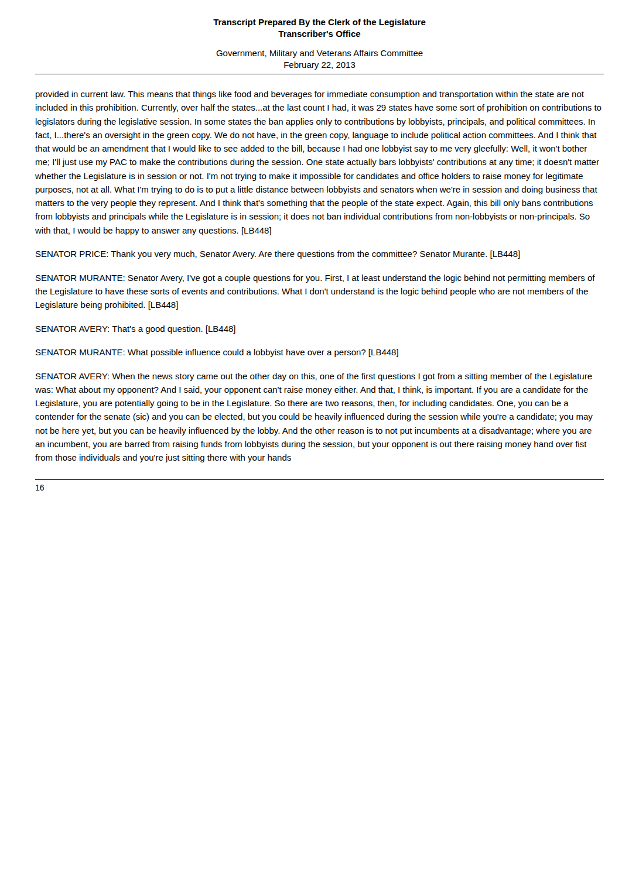Transcript Prepared By the Clerk of the Legislature
Transcriber's Office
Government, Military and Veterans Affairs Committee
February 22, 2013
provided in current law. This means that things like food and beverages for immediate consumption and transportation within the state are not included in this prohibition. Currently, over half the states...at the last count I had, it was 29 states have some sort of prohibition on contributions to legislators during the legislative session. In some states the ban applies only to contributions by lobbyists, principals, and political committees. In fact, I...there's an oversight in the green copy. We do not have, in the green copy, language to include political action committees. And I think that that would be an amendment that I would like to see added to the bill, because I had one lobbyist say to me very gleefully: Well, it won't bother me; I'll just use my PAC to make the contributions during the session. One state actually bars lobbyists' contributions at any time; it doesn't matter whether the Legislature is in session or not. I'm not trying to make it impossible for candidates and office holders to raise money for legitimate purposes, not at all. What I'm trying to do is to put a little distance between lobbyists and senators when we're in session and doing business that matters to the very people they represent. And I think that's something that the people of the state expect. Again, this bill only bans contributions from lobbyists and principals while the Legislature is in session; it does not ban individual contributions from non-lobbyists or non-principals. So with that, I would be happy to answer any questions. [LB448]
SENATOR PRICE: Thank you very much, Senator Avery. Are there questions from the committee? Senator Murante. [LB448]
SENATOR MURANTE: Senator Avery, I've got a couple questions for you. First, I at least understand the logic behind not permitting members of the Legislature to have these sorts of events and contributions. What I don't understand is the logic behind people who are not members of the Legislature being prohibited. [LB448]
SENATOR AVERY: That's a good question. [LB448]
SENATOR MURANTE: What possible influence could a lobbyist have over a person? [LB448]
SENATOR AVERY: When the news story came out the other day on this, one of the first questions I got from a sitting member of the Legislature was: What about my opponent? And I said, your opponent can't raise money either. And that, I think, is important. If you are a candidate for the Legislature, you are potentially going to be in the Legislature. So there are two reasons, then, for including candidates. One, you can be a contender for the senate (sic) and you can be elected, but you could be heavily influenced during the session while you're a candidate; you may not be here yet, but you can be heavily influenced by the lobby. And the other reason is to not put incumbents at a disadvantage; where you are an incumbent, you are barred from raising funds from lobbyists during the session, but your opponent is out there raising money hand over fist from those individuals and you're just sitting there with your hands
16